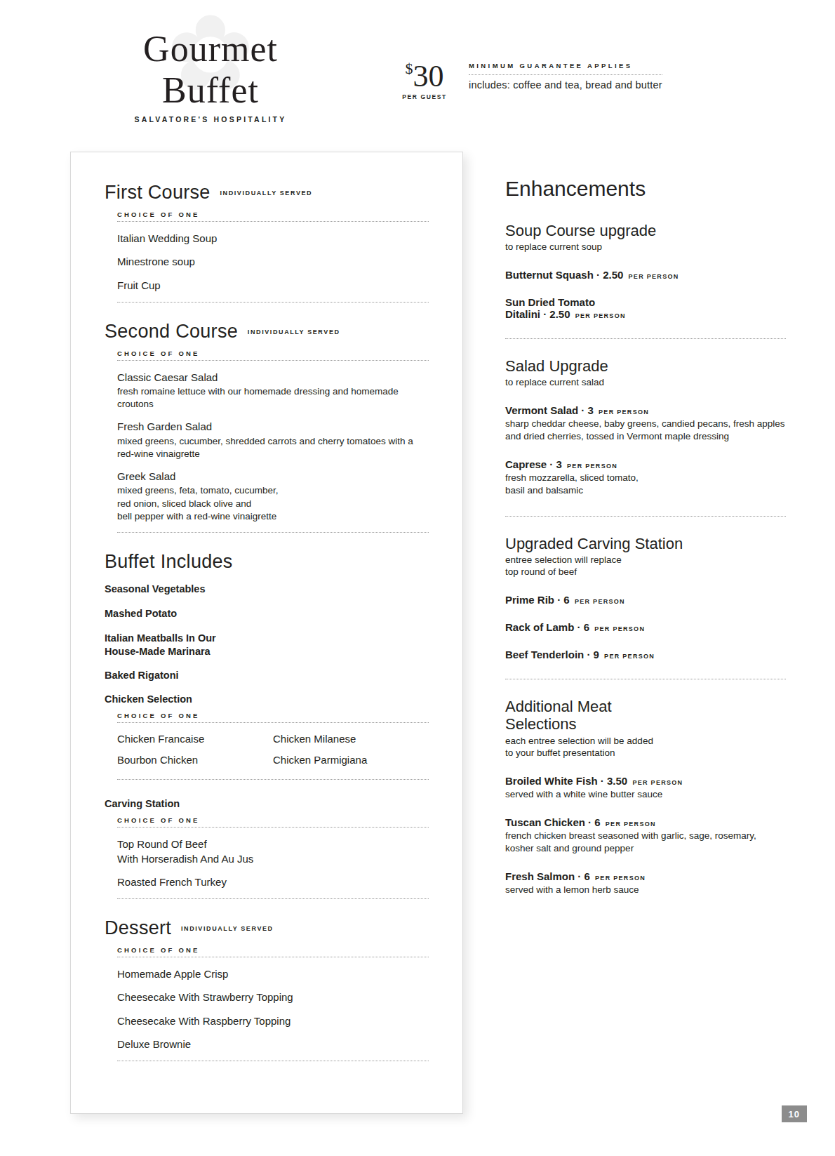✿
Gourmet Buffet
SALVATORE'S HOSPITALITY
$30
PER GUEST
MINIMUM GUARANTEE APPLIES
includes: coffee and tea, bread and butter
First Course INDIVIDUALLY SERVED
CHOICE OF ONE
Italian Wedding Soup
Minestrone soup
Fruit Cup
Second Course INDIVIDUALLY SERVED
CHOICE OF ONE
Classic Caesar Salad fresh romaine lettuce with our homemade dressing and homemade croutons
Fresh Garden Salad mixed greens, cucumber, shredded carrots and cherry tomatoes with a red-wine vinaigrette
Greek Salad mixed greens, feta, tomato, cucumber,
red onion, sliced black olive and
bell pepper with a red-wine vinaigrette
Buffet Includes
Seasonal Vegetables
Mashed Potato
Italian Meatballs In Our
House-Made Marinara
Baked Rigatoni
Chicken Selection
CHOICE OF ONE
Chicken Francaise
Bourbon Chicken
Chicken Milanese
Chicken Parmigiana
Carving Station
CHOICE OF ONE
Top Round Of Beef
With Horseradish And Au Jus
Roasted French Turkey
Dessert INDIVIDUALLY SERVED
CHOICE OF ONE
Homemade Apple Crisp
Cheesecake With Strawberry Topping
Cheesecake With Raspberry Topping
Deluxe Brownie
Enhancements
Soup Course upgrade
to replace current soup
Butternut Squash · 2.50 PER PERSON
Sun Dried Tomato
Ditalini · 2.50 PER PERSON
Salad Upgrade
to replace current salad
Vermont Salad · 3 PER PERSON
sharp cheddar cheese, baby greens, candied pecans, fresh apples and dried cherries, tossed in Vermont maple dressing
Caprese · 3 PER PERSON
fresh mozzarella, sliced tomato,
basil and balsamic
Upgraded Carving Station
entree selection will replace
top round of beef
Prime Rib · 6 PER PERSON
Rack of Lamb · 6 PER PERSON
Beef Tenderloin · 9 PER PERSON
Additional Meat
Selections
each entree selection will be added
to your buffet presentation
Broiled White Fish · 3.50 PER PERSON
served with a white wine butter sauce
Tuscan Chicken · 6 PER PERSON
french chicken breast seasoned with garlic, sage, rosemary, kosher salt and ground pepper
Fresh Salmon · 6 PER PERSON
served with a lemon herb sauce
10